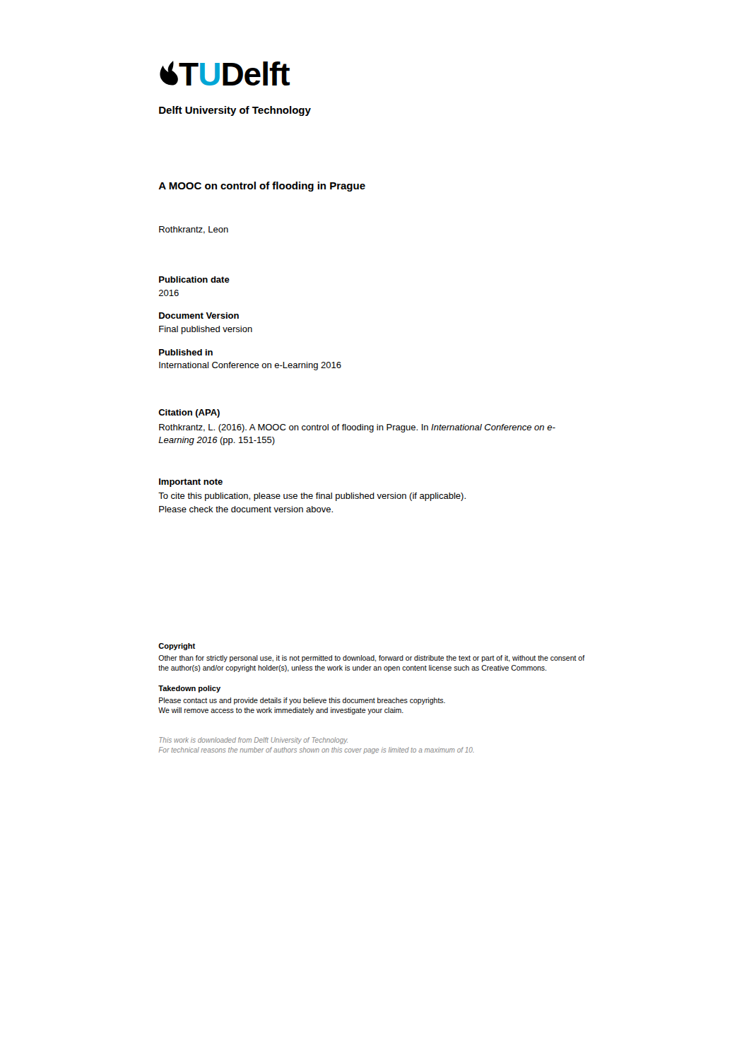TUDelft
Delft University of Technology
A MOOC on control of flooding in Prague
Rothkrantz, Leon
Publication date
2016
Document Version
Final published version
Published in
International Conference on e-Learning 2016
Citation (APA)
Rothkrantz, L. (2016). A MOOC on control of flooding in Prague. In International Conference on e-Learning 2016 (pp. 151-155)
Important note
To cite this publication, please use the final published version (if applicable).
Please check the document version above.
Copyright
Other than for strictly personal use, it is not permitted to download, forward or distribute the text or part of it, without the consent of the author(s) and/or copyright holder(s), unless the work is under an open content license such as Creative Commons.
Takedown policy
Please contact us and provide details if you believe this document breaches copyrights.
We will remove access to the work immediately and investigate your claim.
This work is downloaded from Delft University of Technology.
For technical reasons the number of authors shown on this cover page is limited to a maximum of 10.